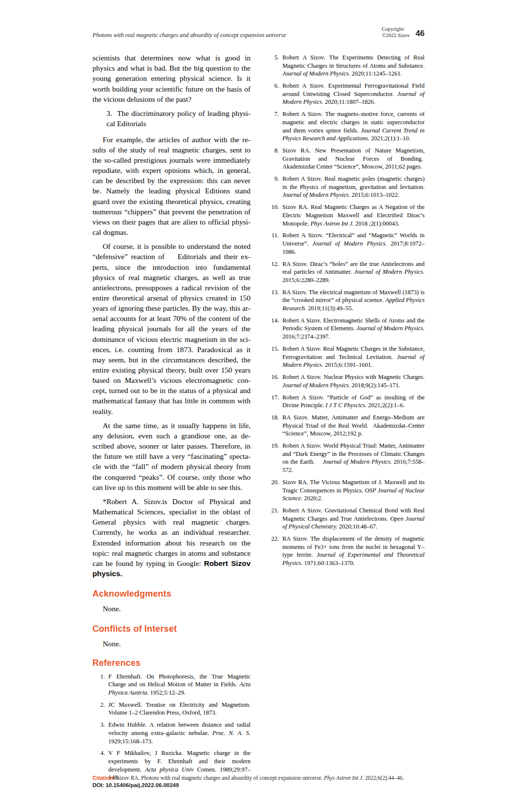Photons with real magnetic charges and absurdity of concept expansion universe
Copyright:
©2022 Sizov 46
scientists that determines now what is good in physics and what is bad. But the big question to the young generation entering physical science. Is it worth building your scientific future on the basis of the vicious delusions of the past?
3. The discriminatory policy of leading physical Editorials
For example, the articles of author with the results of the study of real magnetic charges, sent to the so-called prestigious journals were immediately repudiate, with expert opinions which, in general, can be described by the expression: this can never be. Namely the leading physical Editions stand guard over the existing theoretical physics, creating numerous “chippers” that prevent the penetration of views on their pages that are alien to official physical dogmas.
Of course, it is possible to understand the noted “defensive” reaction of Editorials and their experts, since the introduction into fundamental physics of real magnetic charges, as well as true antielectrons, presupposes a radical revision of the entire theoretical arsenal of physics created in 150 years of ignoring these particles. By the way, this arsenal accounts for at least 70% of the content of the leading physical journals for all the years of the dominance of vicious electric magnetism in the sciences, i.e. counting from 1873. Paradoxical as it may seem, but in the circumstances described, the entire existing physical theory, built over 150 years based on Maxwell’s vicious electromagnetic concept, turned out to be in the status of a physical and mathematical fantasy that has little in common with reality.
At the same time, as it usually happens in life, any delusion, even such a grandiose one, as described above, sooner or later passes. Therefore, in the future we still have a very “fascinating” spectacle with the “fall” of modern physical theory from the conquered “peaks”. Of course, only those who can live up to this moment will be able to see this.
*Robert A. Sizov.is Doctor of Physical and Mathematical Sciences, specialist in the oblast of General physics with real magnetic charges. Currently, he works as an individual researcher. Extended information about his research on the topic: real magnetic charges in atoms and substance can be found by typing in Google: Robert Sizov physics.
Acknowledgments
None.
Conflicts of Interset
None.
References
F Ehrenhaft. On Photophoresis, the True Magnetic Charge and on Helical Motion of Matter in Fields. Acta Physica Austria. 1952;5:12–29.
JC Maxwell. Treatise on Electricity and Magnetism. Volume 1–2 Clarendon Press, Oxford, 1873.
Edwin Hubble. A relation between distance and radial velocity among extra–galactic nebulae. Proc. N. A. S. 1929;15:168–173.
V F Mikhailov, J Ruzicka. Magnetic charge in the experiments by F. Ehrenhaft and their modern development. Acta physica Univ Comen. 1989;29:97–148.
Robert A Sizov. The Experiments Detecting of Real Magnetic Charges in Structures of Atoms and Substance. Journal of Modern Physics. 2020;11:1245–1261.
Robert A Sizov. Experimental Ferrogravitational Field around Untwisting Closed Superconductor. Journal of Modern Physics. 2020;11:1807–1826.
Robert A Sizov. The magneto–motive force, currents of magnetic and electric charges in static superconductor and them vortex spinor fields. Journal Current Trend in Physics Research and Applications. 2021;2(1):1–10.
Sizov RA. New Presentation of Nature Magnetism, Gravitation and Nuclear Forces of Bonding. Akademizdat Center “Science”, Moscow, 2011;62 pages.
Robert A Sizov. Real magnetic poles (magnetic charges) in the Physics of magnetism, gravitation and levitation. Journal of Modern Physics. 2015;6:1013–1022.
Sizov RA. Real Magnetic Charges as A Negation of the Electric Magnetism Maxwell and Electrified Dirac’s Monopole. Phys Astron Int J. 2018 ;2(1):00043.
Robert A Sizov. “Electrical” and “Magnetic” Worlds in Universe”. Journal of Modern Physics. 2017;8:1072–1086.
RA Sizov. Dirac’s “holes” are the true Antielectrons and real particles of Antimatter. Journal of Modern Physics. 2015;6:2280–2289.
RA Sizov. The electrical magnetism of Maxwell (1873) is the “crooked mirror” of physical science. Applied Physics Research. 2019;11(3):49–55.
Robert A Sizov. Electromagnetic Shells of Atoms and the Periodic System of Elements. Journal of Modern Physics. 2016;7:2374–2397.
Robert A Sizov. Real Magnetic Charges in the Substance, Ferrogravitation and Technical Levitation. Journal of Modern Physics. 2015;6:1591–1601.
Robert A Sizov. Nuclear Physics with Magnetic Charges. Journal of Modern Physics. 2018;9(2):145–171.
Robert A Sizov. “Particle of God” as insulting of the Divine Principle. I J T C Physcics. 2021;2(2):1–6.
RA Sizov. Matter, Antimatter and Energo–Medium are Physical Triad of the Real World. Akademizdat–Center “Science”, Moscow, 2012;192 p.
Robert A Sizov. World Physical Triad: Matter, Antimatter and “Dark Energy” in the Processes of Climatic Changes on the Earth. Journal of Modern Physics. 2016;7:558–572.
Sizov RA. The Vicious Magnetism of J. Maxwell and its Tragic Consequences in Physics. OSP Journal of Nuclear Science. 2020;2.
Robert A Sizov. Gravitational Chemical Bond with Real Magnetic Charges and True Antielectrons. Open Journal of Physical Chemistry. 2020;10:48–67.
RA Sizov. The displacement of the density of magnetic moments of Fe3+ ions from the nuclei in hexagonal Y–type ferrite. Journal of Experimental and Theoretical Physics. 1971;60:1363–1370.
Citation: Sizov RA. Photons with real magnetic charges and absurdity of concept expansion universe. Phys Astron Int J. 2022;6(2):44–46.
DOI: 10.15406/paij.2022.06.00249